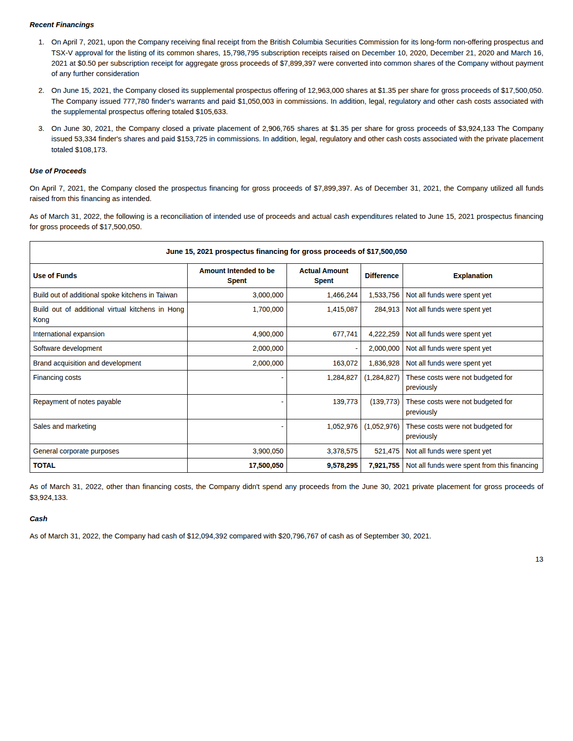Recent Financings
On April 7, 2021, upon the Company receiving final receipt from the British Columbia Securities Commission for its long-form non-offering prospectus and TSX-V approval for the listing of its common shares, 15,798,795 subscription receipts raised on December 10, 2020, December 21, 2020 and March 16, 2021 at $0.50 per subscription receipt for aggregate gross proceeds of $7,899,397 were converted into common shares of the Company without payment of any further consideration
On June 15, 2021, the Company closed its supplemental prospectus offering of 12,963,000 shares at $1.35 per share for gross proceeds of $17,500,050. The Company issued 777,780 finder's warrants and paid $1,050,003 in commissions. In addition, legal, regulatory and other cash costs associated with the supplemental prospectus offering totaled $105,633.
On June 30, 2021, the Company closed a private placement of 2,906,765 shares at $1.35 per share for gross proceeds of $3,924,133 The Company issued 53,334 finder's shares and paid $153,725 in commissions. In addition, legal, regulatory and other cash costs associated with the private placement totaled $108,173.
Use of Proceeds
On April 7, 2021, the Company closed the prospectus financing for gross proceeds of $7,899,397. As of December 31, 2021, the Company utilized all funds raised from this financing as intended.
As of March 31, 2022, the following is a reconciliation of intended use of proceeds and actual cash expenditures related to June 15, 2021 prospectus financing for gross proceeds of $17,500,050.
June 15, 2021 prospectus financing for gross proceeds of $17,500,050
| Use of Funds | Amount Intended to be Spent | Actual Amount Spent | Difference | Explanation |
| --- | --- | --- | --- | --- |
| Build out of additional spoke kitchens in Taiwan | 3,000,000 | 1,466,244 | 1,533,756 | Not all funds were spent yet |
| Build out of additional virtual kitchens in Hong Kong | 1,700,000 | 1,415,087 | 284,913 | Not all funds were spent yet |
| International expansion | 4,900,000 | 677,741 | 4,222,259 | Not all funds were spent yet |
| Software development | 2,000,000 | - | 2,000,000 | Not all funds were spent yet |
| Brand acquisition and development | 2,000,000 | 163,072 | 1,836,928 | Not all funds were spent yet |
| Financing costs | - | 1,284,827 | (1,284,827) | These costs were not budgeted for previously |
| Repayment of notes payable | - | 139,773 | (139,773) | These costs were not budgeted for previously |
| Sales and marketing | - | 1,052,976 | (1,052,976) | These costs were not budgeted for previously |
| General corporate purposes | 3,900,050 | 3,378,575 | 521,475 | Not all funds were spent yet |
| TOTAL | 17,500,050 | 9,578,295 | 7,921,755 | Not all funds were spent from this financing |
As of March 31, 2022, other than financing costs, the Company didn't spend any proceeds from the June 30, 2021 private placement for gross proceeds of $3,924,133.
Cash
As of March 31, 2022, the Company had cash of $12,094,392 compared with $20,796,767 of cash as of September 30, 2021.
13